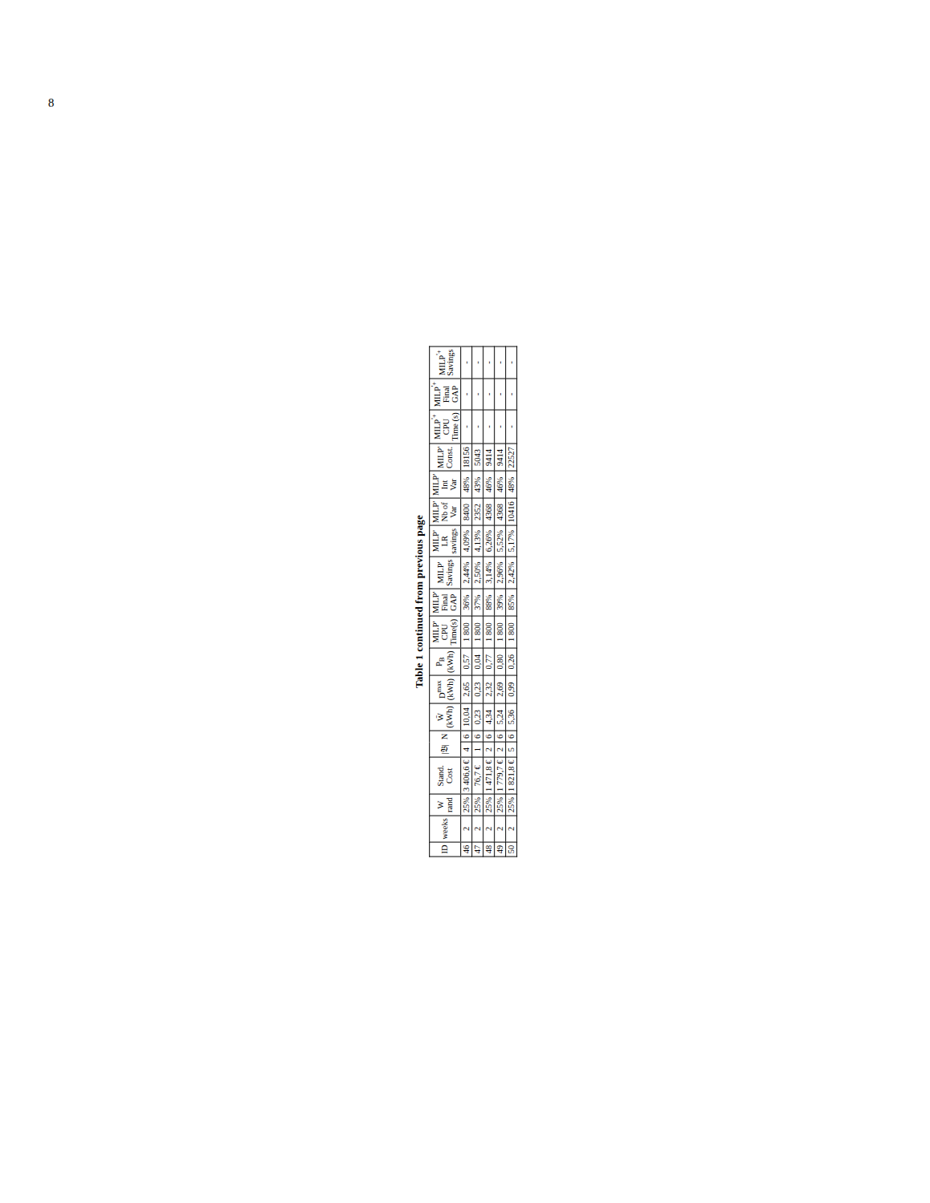8
Table 1 continued from previous page
| ID | weeks | W rand | Stand. Cost | /𝔅/ | N | W̄ (kWh) | D max (kWh) | P B (kWh) | MILP' CPU Time(s) | MILP' Final GAP | MILP' Savings | MILP' LR savings | MILP' Nb of Var | MILP' Int Var | MILP' Const. | MILP '+ CPU Time (s) | MILP '+ Final GAP | MILP '+ Savings |
| --- | --- | --- | --- | --- | --- | --- | --- | --- | --- | --- | --- | --- | --- | --- | --- | --- | --- | --- |
| 46 | 2 | 25% | 3 406,6 € | 4 | 6 | 10,04 | 2,65 | 0,57 | 1 800 | 36% | 2,44% | 4,09% | 8400 | 48% | 18156 | - | - | - |
| 47 | 2 | 25% | 76,7 € | 1 | 6 | 0,23 | 0,23 | 0,04 | 1 800 | 37% | 2,50% | 4,13% | 2352 | 43% | 5043 | - | - | - |
| 48 | 2 | 25% | 1 471,8 € | 2 | 6 | 4,34 | 2,32 | 0,77 | 1 800 | 88% | 3,14% | 6,26% | 4368 | 46% | 9414 | - | - | - |
| 49 | 2 | 25% | 1 779,7 € | 2 | 6 | 5,24 | 2,69 | 0,80 | 1 800 | 39% | 2,96% | 5,52% | 4368 | 46% | 9414 | - | - | - |
| 50 | 2 | 25% | 1 821,8 € | 5 | 6 | 5,36 | 0,99 | 0,26 | 1 800 | 85% | 2,42% | 5,17% | 10416 | 48% | 22527 | - | - | - |